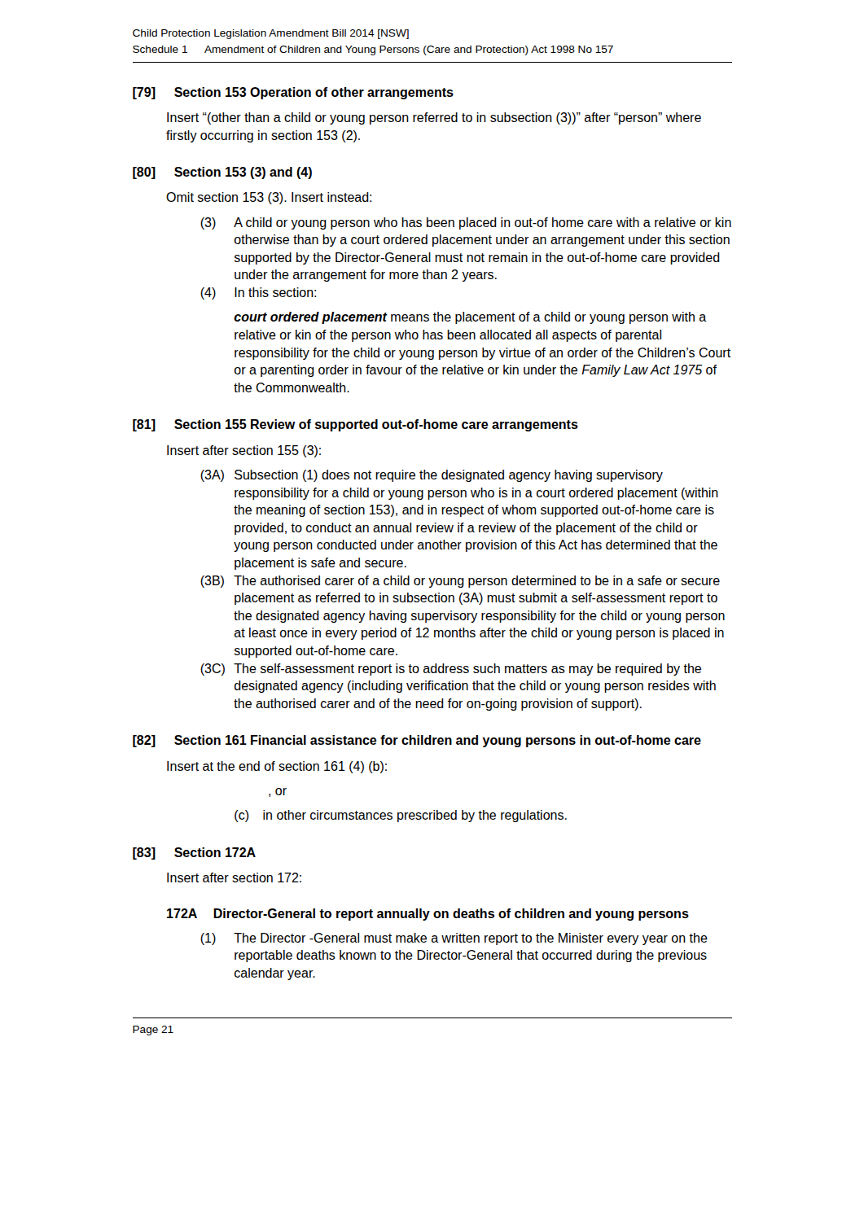Child Protection Legislation Amendment Bill 2014 [NSW]
Schedule 1 Amendment of Children and Young Persons (Care and Protection) Act 1998 No 157
[79] Section 153 Operation of other arrangements
Insert “(other than a child or young person referred to in subsection (3))” after “person” where firstly occurring in section 153 (2).
[80] Section 153 (3) and (4)
Omit section 153 (3). Insert instead:
(3) A child or young person who has been placed in out-of home care with a relative or kin otherwise than by a court ordered placement under an arrangement under this section supported by the Director-General must not remain in the out-of-home care provided under the arrangement for more than 2 years.
(4) In this section:
court ordered placement means the placement of a child or young person with a relative or kin of the person who has been allocated all aspects of parental responsibility for the child or young person by virtue of an order of the Children’s Court or a parenting order in favour of the relative or kin under the Family Law Act 1975 of the Commonwealth.
[81] Section 155 Review of supported out-of-home care arrangements
Insert after section 155 (3):
(3A) Subsection (1) does not require the designated agency having supervisory responsibility for a child or young person who is in a court ordered placement (within the meaning of section 153), and in respect of whom supported out-of-home care is provided, to conduct an annual review if a review of the placement of the child or young person conducted under another provision of this Act has determined that the placement is safe and secure.
(3B) The authorised carer of a child or young person determined to be in a safe or secure placement as referred to in subsection (3A) must submit a self-assessment report to the designated agency having supervisory responsibility for the child or young person at least once in every period of 12 months after the child or young person is placed in supported out-of-home care.
(3C) The self-assessment report is to address such matters as may be required by the designated agency (including verification that the child or young person resides with the authorised carer and of the need for on-going provision of support).
[82] Section 161 Financial assistance for children and young persons in out-of-home care
Insert at the end of section 161 (4) (b):
, or
(c) in other circumstances prescribed by the regulations.
[83] Section 172A
Insert after section 172:
172ADirector-General to report annually on deaths of children and young persons
(1) The Director -General must make a written report to the Minister every year on the reportable deaths known to the Director-General that occurred during the previous calendar year.
Page 21